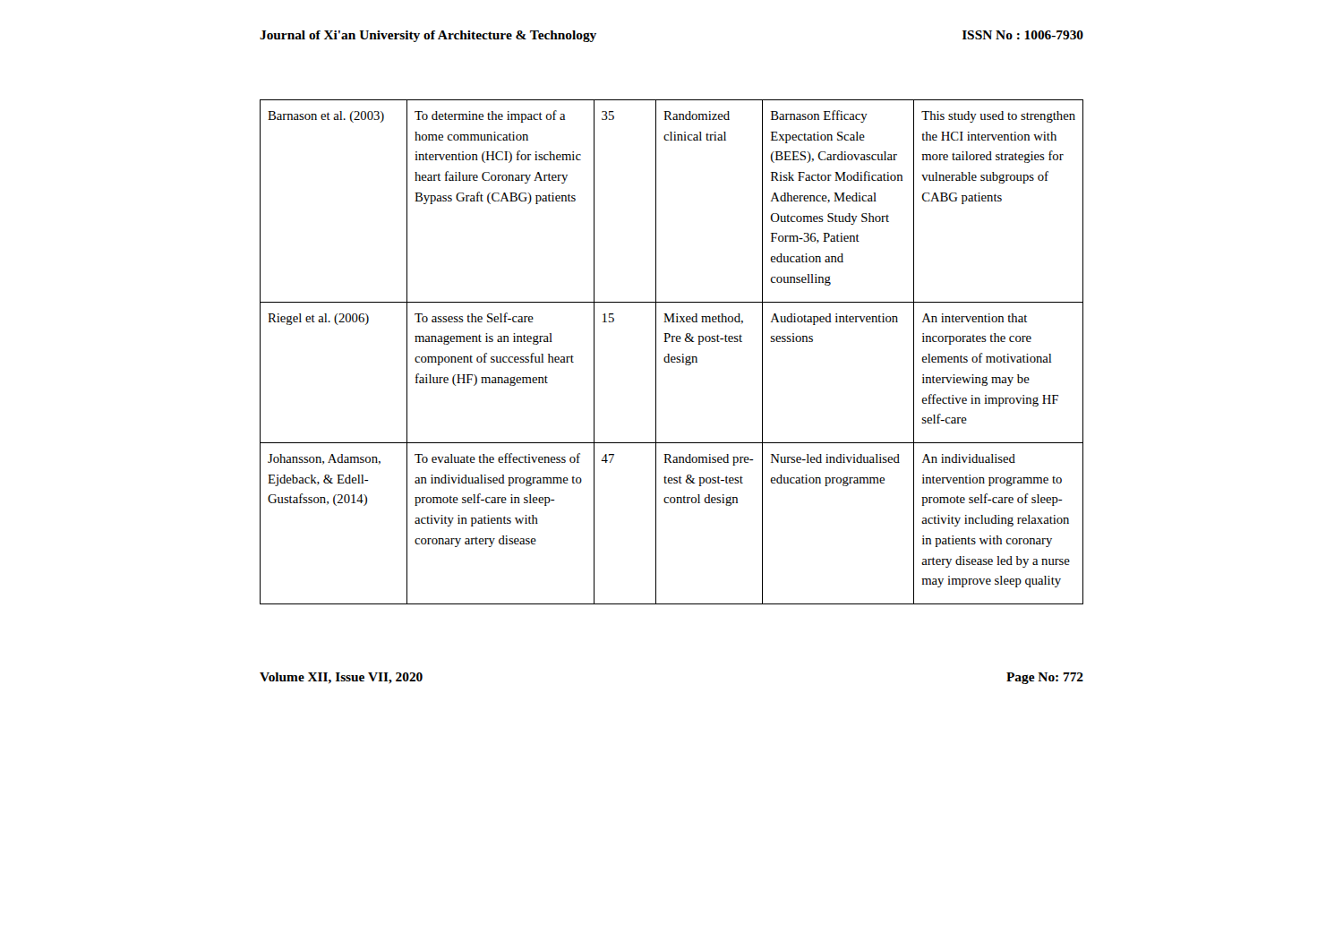Journal of Xi'an University of Architecture & Technology
ISSN No : 1006-7930
| Barnason et al. (2003) | To determine the impact of a home communication intervention (HCI) for ischemic heart failure Coronary Artery Bypass Graft (CABG) patients | 35 | Randomized clinical trial | Barnason Efficacy Expectation Scale (BEES), Cardiovascular Risk Factor Modification Adherence, Medical Outcomes Study Short Form-36, Patient education and counselling | This study used to strengthen the HCI intervention with more tailored strategies for vulnerable subgroups of CABG patients |
| Riegel et al. (2006) | To assess the Self-care management is an integral component of successful heart failure (HF) management | 15 | Mixed method, Pre & post-test design | Audiotaped intervention sessions | An intervention that incorporates the core elements of motivational interviewing may be effective in improving HF self-care |
| Johansson, Adamson, Ejdeback, & Edell-Gustafsson, (2014) | To evaluate the effectiveness of an individualised programme to promote self-care in sleep-activity in patients with coronary artery disease | 47 | Randomised pre-test & post-test control design | Nurse-led individualised education programme | An individualised intervention programme to promote self-care of sleep-activity including relaxation in patients with coronary artery disease led by a nurse may improve sleep quality |
Volume XII, Issue VII, 2020
Page No: 772